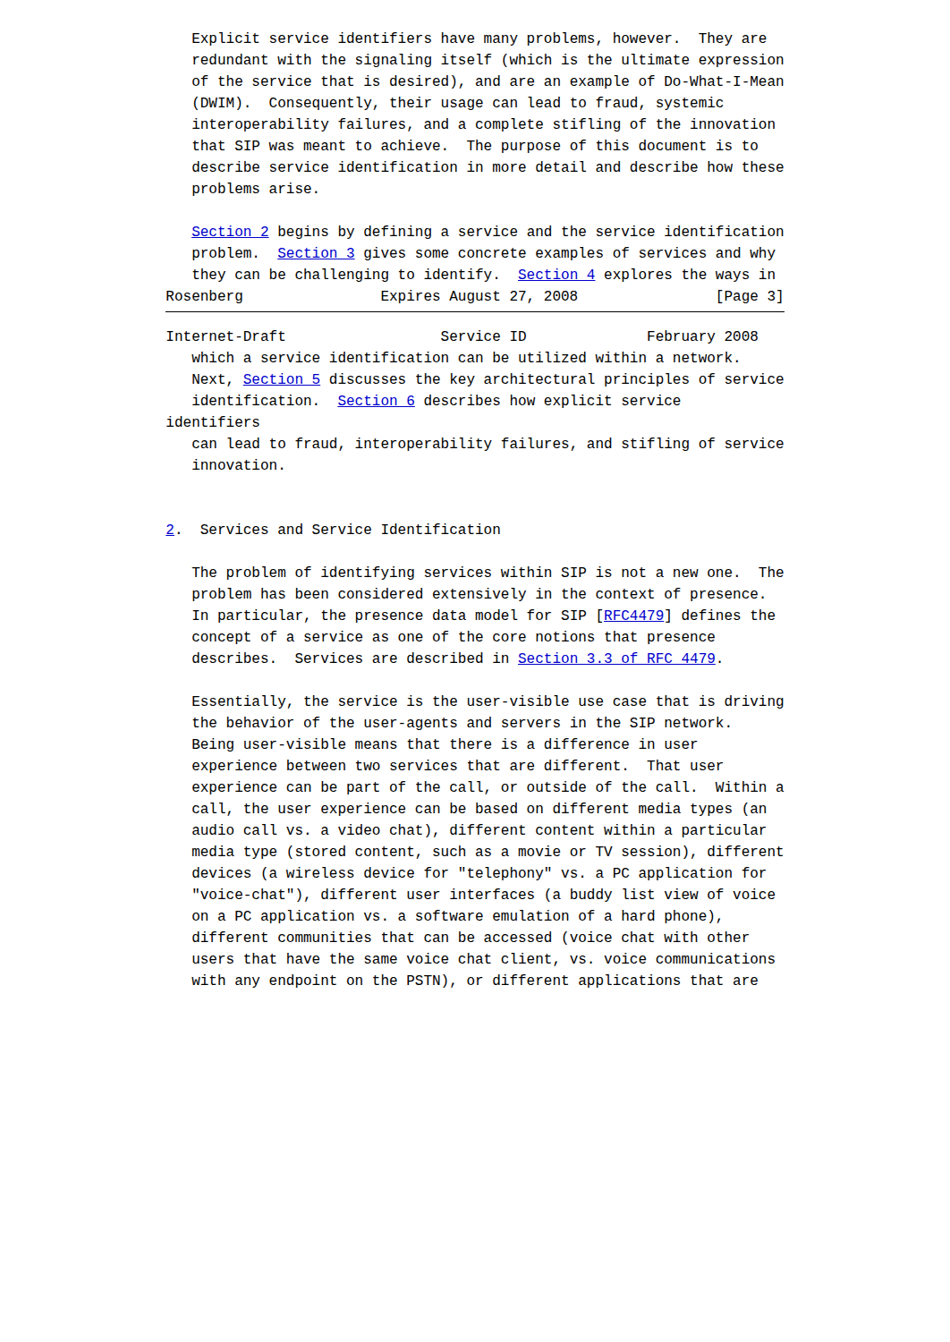Explicit service identifiers have many problems, however.  They are
   redundant with the signaling itself (which is the ultimate expression
   of the service that is desired), and are an example of Do-What-I-Mean
   (DWIM).  Consequently, their usage can lead to fraud, systemic
   interoperability failures, and a complete stifling of the innovation
   that SIP was meant to achieve.  The purpose of this document is to
   describe service identification in more detail and describe how these
   problems arise.

   Section 2 begins by defining a service and the service identification
   problem.  Section 3 gives some concrete examples of services and why
   they can be challenging to identify.  Section 4 explores the ways in
Rosenberg                Expires August 27, 2008                [Page 3]
Internet-Draft                  Service ID              February 2008
   which a service identification can be utilized within a network.
   Next, Section 5 discusses the key architectural principles of service
   identification.  Section 6 describes how explicit service identifiers
   can lead to fraud, interoperability failures, and stifling of service
   innovation.


2.  Services and Service Identification

   The problem of identifying services within SIP is not a new one.  The
   problem has been considered extensively in the context of presence.
   In particular, the presence data model for SIP [RFC4479] defines the
   concept of a service as one of the core notions that presence
   describes.  Services are described in Section 3.3 of RFC 4479.

   Essentially, the service is the user-visible use case that is driving
   the behavior of the user-agents and servers in the SIP network.
   Being user-visible means that there is a difference in user
   experience between two services that are different.  That user
   experience can be part of the call, or outside of the call.  Within a
   call, the user experience can be based on different media types (an
   audio call vs. a video chat), different content within a particular
   media type (stored content, such as a movie or TV session), different
   devices (a wireless device for "telephony" vs. a PC application for
   "voice-chat"), different user interfaces (a buddy list view of voice
   on a PC application vs. a software emulation of a hard phone),
   different communities that can be accessed (voice chat with other
   users that have the same voice chat client, vs. voice communications
   with any endpoint on the PSTN), or different applications that are